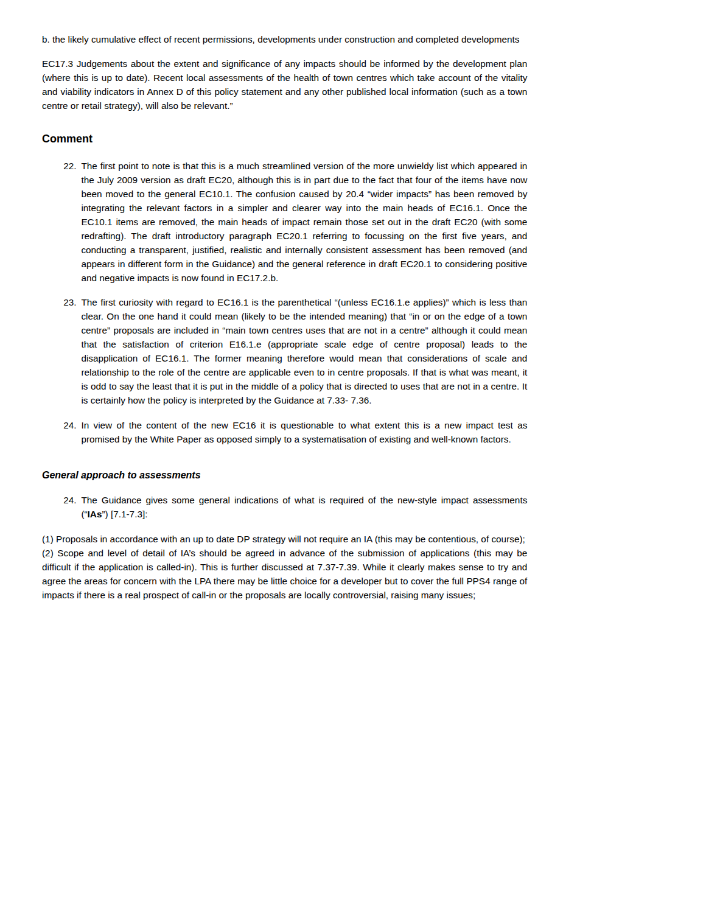b. the likely cumulative effect of recent permissions, developments under construction and completed developments
EC17.3 Judgements about the extent and significance of any impacts should be informed by the development plan (where this is up to date). Recent local assessments of the health of town centres which take account of the vitality and viability indicators in Annex D of this policy statement and any other published local information (such as a town centre or retail strategy), will also be relevant.”
Comment
The first point to note is that this is a much streamlined version of the more unwieldy list which appeared in the July 2009 version as draft EC20, although this is in part due to the fact that four of the items have now been moved to the general EC10.1. The confusion caused by 20.4 “wider impacts” has been removed by integrating the relevant factors in a simpler and clearer way into the main heads of EC16.1. Once the EC10.1 items are removed, the main heads of impact remain those set out in the draft EC20 (with some redrafting). The draft introductory paragraph EC20.1 referring to focussing on the first five years, and conducting a transparent, justified, realistic and internally consistent assessment has been removed (and appears in different form in the Guidance) and the general reference in draft EC20.1 to considering positive and negative impacts is now found in EC17.2.b.
The first curiosity with regard to EC16.1 is the parenthetical “(unless EC16.1.e applies)” which is less than clear. On the one hand it could mean (likely to be the intended meaning) that “in or on the edge of a town centre” proposals are included in “main town centres uses that are not in a centre” although it could mean that the satisfaction of criterion E16.1.e (appropriate scale edge of centre proposal) leads to the disapplication of EC16.1. The former meaning therefore would mean that considerations of scale and relationship to the role of the centre are applicable even to in centre proposals. If that is what was meant, it is odd to say the least that it is put in the middle of a policy that is directed to uses that are not in a centre. It is certainly how the policy is interpreted by the Guidance at 7.33- 7.36.
In view of the content of the new EC16 it is questionable to what extent this is a new impact test as promised by the White Paper as opposed simply to a systematisation of existing and well-known factors.
General approach to assessments
The Guidance gives some general indications of what is required of the new-style impact assessments (“IAs”) [7.1-7.3]:
(1) Proposals in accordance with an up to date DP strategy will not require an IA (this may be contentious, of course);
(2) Scope and level of detail of IA’s should be agreed in advance of the submission of applications (this may be difficult if the application is called-in). This is further discussed at 7.37-7.39. While it clearly makes sense to try and agree the areas for concern with the LPA there may be little choice for a developer but to cover the full PPS4 range of impacts if there is a real prospect of call-in or the proposals are locally controversial, raising many issues;